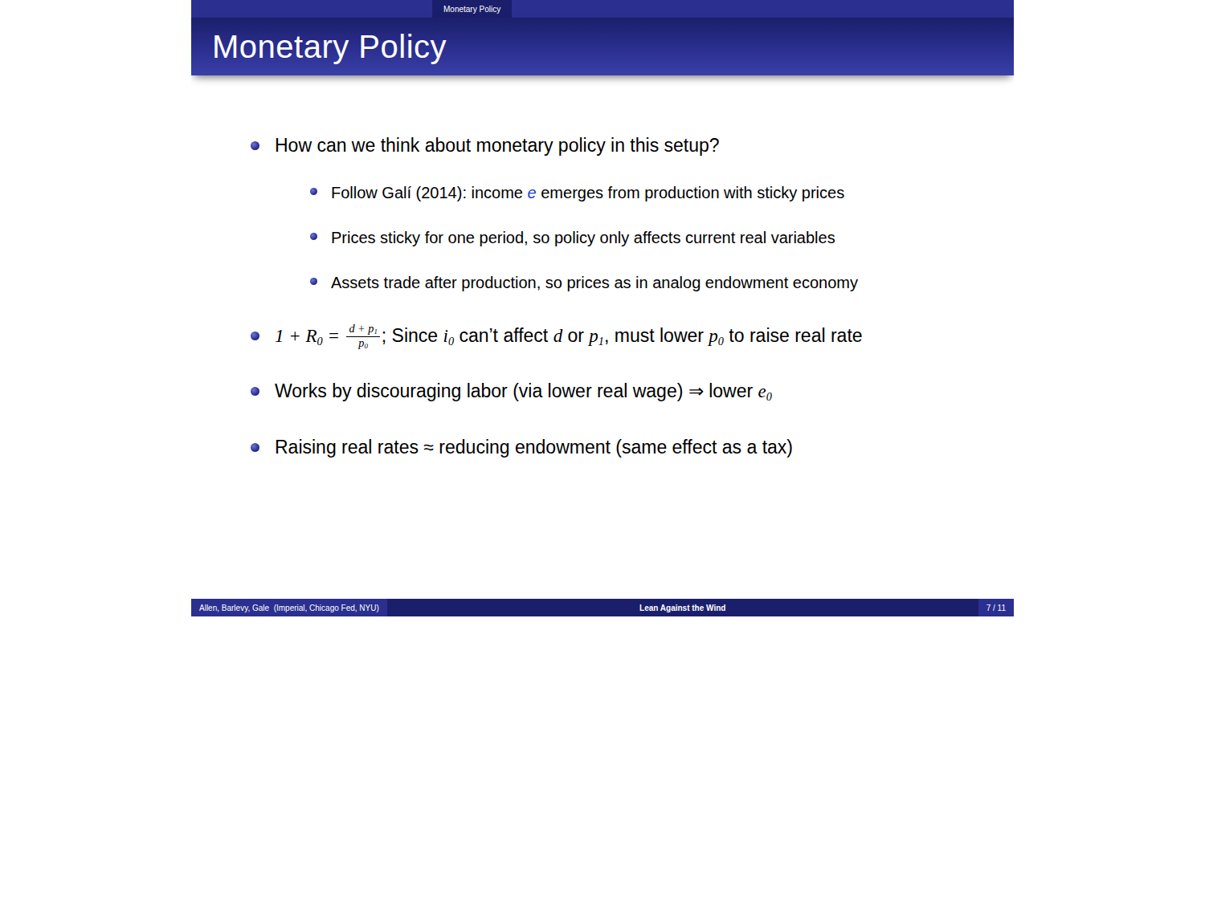Monetary Policy
Monetary Policy
How can we think about monetary policy in this setup?
Follow Galí (2014): income e emerges from production with sticky prices
Prices sticky for one period, so policy only affects current real variables
Assets trade after production, so prices as in analog endowment economy
1 + R0 = d + p1 p0; Since i0 can’t affect d or p1, must lower p0 to raise real rate
Works by discouraging labor (via lower real wage) ⇒ lower e0
Raising real rates ≈ reducing endowment (same effect as a tax)
Allen, Barlevy, Gale (Imperial, Chicago Fed, NYU)
Lean Against the Wind
7 / 11